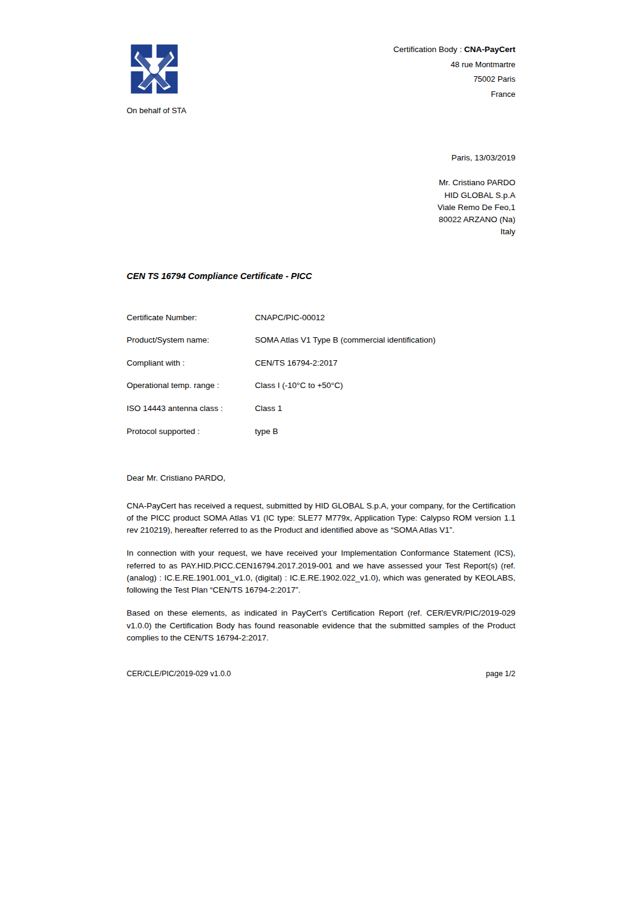On behalf of STA
Certification Body : CNA-PayCert
48 rue Montmartre
75002 Paris
France
Paris, 13/03/2019
Mr. Cristiano PARDO
HID GLOBAL S.p.A
Viale Remo De Feo,1
80022 ARZANO (Na)
Italy
CEN TS 16794 Compliance Certificate - PICC
| Certificate Number: | CNAPC/PIC-00012 |
| Product/System name: | SOMA Atlas V1 Type B (commercial identification) |
| Compliant with : | CEN/TS 16794-2:2017 |
| Operational temp. range : | Class I (-10°C to +50°C) |
| ISO 14443 antenna class : | Class 1 |
| Protocol supported : | type B |
Dear Mr. Cristiano PARDO,
CNA-PayCert has received a request, submitted by HID GLOBAL S.p.A, your company, for the Certification of the PICC product SOMA Atlas V1 (IC type: SLE77 M779x, Application Type: Calypso ROM version 1.1 rev 210219), hereafter referred to as the Product and identified above as “SOMA Atlas V1”.
In connection with your request, we have received your Implementation Conformance Statement (ICS), referred to as PAY.HID.PICC.CEN16794.2017.2019-001 and we have assessed your Test Report(s) (ref. (analog) : IC.E.RE.1901.001_v1.0, (digital) : IC.E.RE.1902.022_v1.0), which was generated by KEOLABS, following the Test Plan “CEN/TS 16794-2:2017”.
Based on these elements, as indicated in PayCert’s Certification Report (ref. CER/EVR/PIC/2019-029 v1.0.0) the Certification Body has found reasonable evidence that the submitted samples of the Product complies to the CEN/TS 16794-2:2017.
CER/CLE/PIC/2019-029 v1.0.0
page 1/2